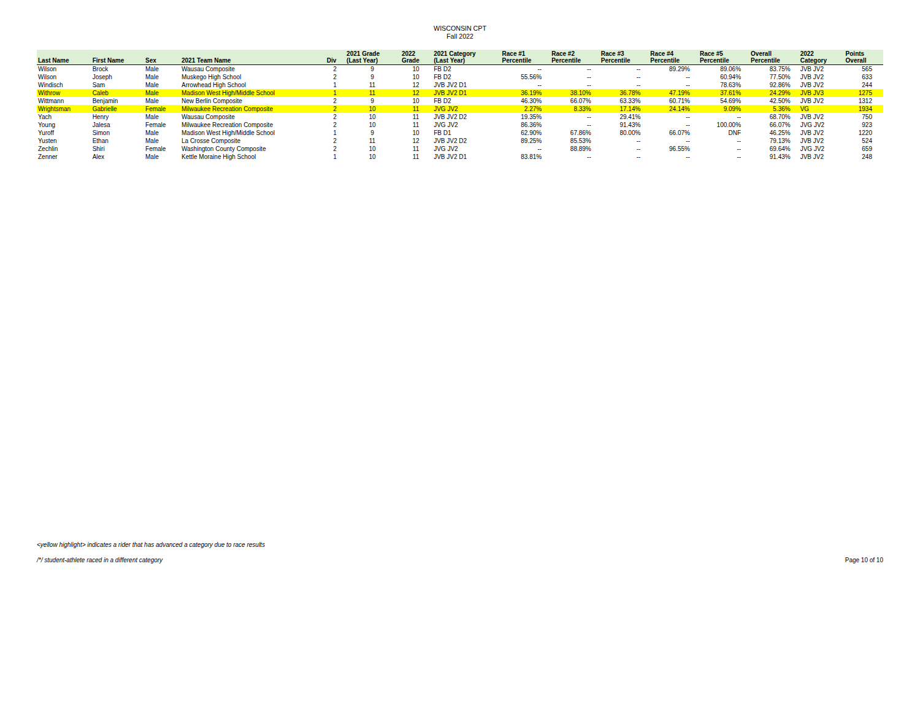WISCONSIN CPT
Fall 2022
| | | | | | 2021 Grade | 2022 | 2021 Category | Race #1 | Race #2 | Race #3 | Race #4 | Race #5 | Overall | 2022 | Points |
| --- | --- | --- | --- | --- | --- | --- | --- | --- | --- | --- | --- | --- | --- | --- | --- |
| Last Name | First Name | Sex | 2021 Team Name | Div | (Last Year) | Grade | (Last Year) | Percentile | Percentile | Percentile | Percentile | Percentile | Percentile | Category | Overall |
| Wilson | Brock | Male | Wausau Composite | 2 | 9 | 10 | FB D2 | -- | -- | -- | 89.29% | 89.06% | 83.75% | JVB JV2 | 565 |
| Wilson | Joseph | Male | Muskego High School | 2 | 9 | 10 | FB D2 | 55.56% | -- | -- | -- | 60.94% | 77.50% | JVB JV2 | 633 |
| Windisch | Sam | Male | Arrowhead High School | 1 | 11 | 12 | JVB JV2 D1 | -- | -- | -- | -- | 78.63% | 92.86% | JVB JV2 | 244 |
| Withrow | Caleb | Male | Madison West High/Middle School | 1 | 11 | 12 | JVB JV2 D1 | 36.19% | 38.10% | 36.78% | 47.19% | 37.61% | 24.29% | JVB JV3 | 1275 |
| Wittmann | Benjamin | Male | New Berlin Composite | 2 | 9 | 10 | FB D2 | 46.30% | 66.07% | 63.33% | 60.71% | 54.69% | 42.50% | JVB JV2 | 1312 |
| Wrightsman | Gabrielle | Female | Milwaukee Recreation Composite | 2 | 10 | 11 | JVG JV2 | 2.27% | 8.33% | 17.14% | 24.14% | 9.09% | 5.36% | VG | 1934 |
| Yach | Henry | Male | Wausau Composite | 2 | 10 | 11 | JVB JV2 D2 | 19.35% | -- | 29.41% | -- | -- | 68.70% | JVB JV2 | 750 |
| Young | Jalesa | Female | Milwaukee Recreation Composite | 2 | 10 | 11 | JVG JV2 | 86.36% | -- | 91.43% | -- | 100.00% | 66.07% | JVG JV2 | 923 |
| Yuroff | Simon | Male | Madison West High/Middle School | 1 | 9 | 10 | FB D1 | 62.90% | 67.86% | 80.00% | 66.07% | DNF | 46.25% | JVB JV2 | 1220 |
| Yusten | Ethan | Male | La Crosse Composite | 2 | 11 | 12 | JVB JV2 D2 | 89.25% | 85.53% | -- | -- | -- | 79.13% | JVB JV2 | 524 |
| Zechlin | Shiri | Female | Washington County Composite | 2 | 10 | 11 | JVG JV2 | -- | 88.89% | -- | 96.55% | -- | 69.64% | JVG JV2 | 659 |
| Zenner | Alex | Male | Kettle Moraine High School | 1 | 10 | 11 | JVB JV2 D1 | 83.81% | -- | -- | -- | -- | 91.43% | JVB JV2 | 248 |
<yellow highlight> indicates a rider that has advanced a category due to race results
/*/ student-athlete raced in a different categoryPage 10 of 10